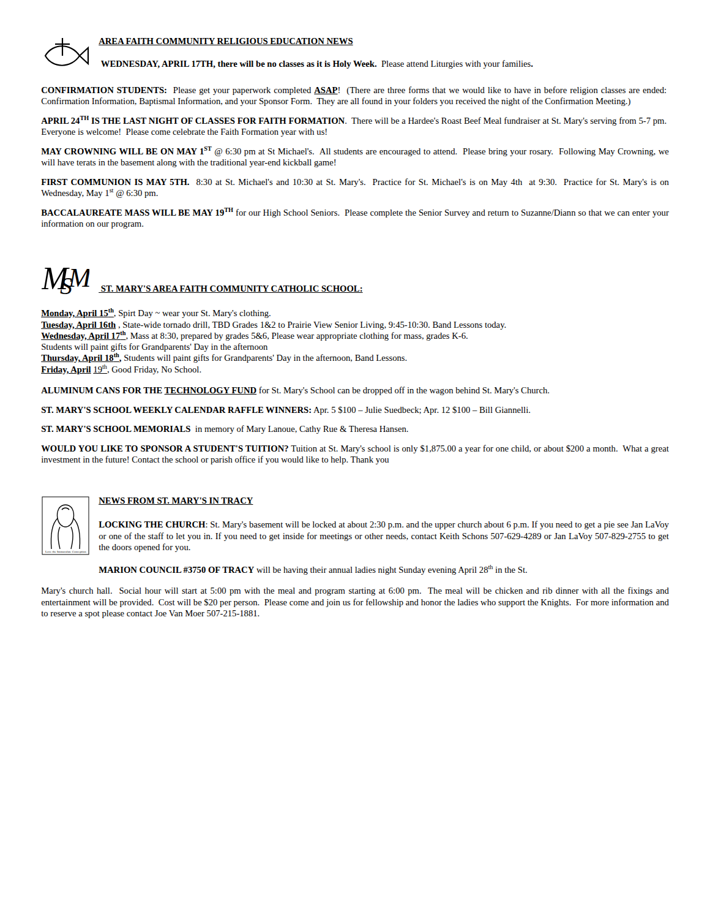AREA FAITH COMMUNITY RELIGIOUS EDUCATION NEWS
WEDNESDAY, APRIL 17TH, there will be no classes as it is Holy Week. Please attend Liturgies with your families.
CONFIRMATION STUDENTS: Please get your paperwork completed ASAP! (There are three forms that we would like to have in before religion classes are ended: Confirmation Information, Baptismal Information, and your Sponsor Form. They are all found in your folders you received the night of the Confirmation Meeting.)
APRIL 24TH IS THE LAST NIGHT OF CLASSES FOR FAITH FORMATION. There will be a Hardee's Roast Beef Meal fundraiser at St. Mary's serving from 5-7 pm. Everyone is welcome! Please come celebrate the Faith Formation year with us!
MAY CROWNING WILL BE ON MAY 1ST @ 6:30 pm at St Michael's. All students are encouraged to attend. Please bring your rosary. Following May Crowning, we will have terats in the basement along with the traditional year-end kickball game!
FIRST COMMUNION IS MAY 5TH. 8:30 at St. Michael's and 10:30 at St. Mary's. Practice for St. Michael's is on May 4th at 9:30. Practice for St. Mary's is on Wednesday, May 1st @ 6:30 pm.
BACCALAUREATE MASS WILL BE MAY 19TH for our High School Seniors. Please complete the Senior Survey and return to Suzanne/Diann so that we can enter your information on our program.
M S M
ST. MARY'S AREA FAITH COMMUNITY CATHOLIC SCHOOL:
Monday, April 15th, Spirt Day ~ wear your St. Mary's clothing.
Tuesday, April 16th , State-wide tornado drill, TBD Grades 1&2 to Prairie View Senior Living, 9:45-10:30. Band Lessons today.
Wednesday, April 17th, Mass at 8:30, prepared by grades 5&6, Please wear appropriate clothing for mass, grades K-6.
Students will paint gifts for Grandparents' Day in the afternoon
Thursday, April 18th, Students will paint gifts for Grandparents' Day in the afternoon, Band Lessons.
Friday, April 19th, Good Friday, No School.
ALUMINUM CANS FOR THE TECHNOLOGY FUND for St. Mary's School can be dropped off in the wagon behind St. Mary's Church.
ST. MARY'S SCHOOL WEEKLY CALENDAR RAFFLE WINNERS: Apr. 5 $100 – Julie Suedbeck; Apr. 12 $100 – Bill Giannelli.
ST. MARY'S SCHOOL MEMORIALS in memory of Mary Lanoue, Cathy Rue & Theresa Hansen.
WOULD YOU LIKE TO SPONSOR A STUDENT'S TUITION? Tuition at St. Mary's school is only $1,875.00 a year for one child, or about $200 a month. What a great investment in the future! Contact the school or parish office if you would like to help. Thank you
Love the Immaculate Conception
NEWS FROM ST. MARY'S IN TRACY
LOCKING THE CHURCH: St. Mary's basement will be locked at about 2:30 p.m. and the upper church about 6 p.m. If you need to get a pie see Jan LaVoy or one of the staff to let you in. If you need to get inside for meetings or other needs, contact Keith Schons 507-629-4289 or Jan LaVoy 507-829-2755 to get the doors opened for you.
MARION COUNCIL #3750 OF TRACY will be having their annual ladies night Sunday evening April 28th in the St.
Mary's church hall. Social hour will start at 5:00 pm with the meal and program starting at 6:00 pm. The meal will be chicken and rib dinner with all the fixings and entertainment will be provided. Cost will be $20 per person. Please come and join us for fellowship and honor the ladies who support the Knights. For more information and to reserve a spot please contact Joe Van Moer 507-215-1881.